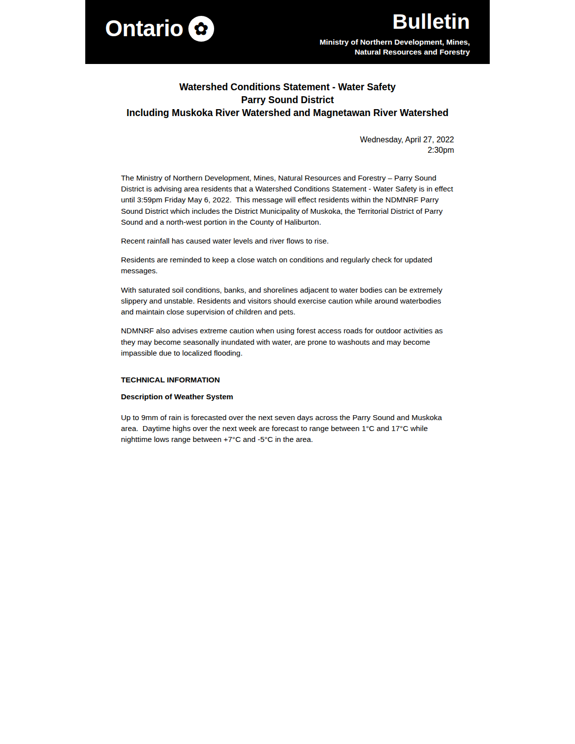Ontario ✿
Bulletin
Ministry of Northern Development, Mines, Natural Resources and Forestry
Watershed Conditions Statement - Water Safety Parry Sound District Including Muskoka River Watershed and Magnetawan River Watershed
Wednesday, April 27, 2022
2:30pm
The Ministry of Northern Development, Mines, Natural Resources and Forestry – Parry Sound District is advising area residents that a Watershed Conditions Statement - Water Safety is in effect until 3:59pm Friday May 6, 2022. This message will effect residents within the NDMNRF Parry Sound District which includes the District Municipality of Muskoka, the Territorial District of Parry Sound and a north-west portion in the County of Haliburton.
Recent rainfall has caused water levels and river flows to rise.
Residents are reminded to keep a close watch on conditions and regularly check for updated messages.
With saturated soil conditions, banks, and shorelines adjacent to water bodies can be extremely slippery and unstable. Residents and visitors should exercise caution while around waterbodies and maintain close supervision of children and pets.
NDMNRF also advises extreme caution when using forest access roads for outdoor activities as they may become seasonally inundated with water, are prone to washouts and may become impassible due to localized flooding.
TECHNICAL INFORMATION
Description of Weather System
Up to 9mm of rain is forecasted over the next seven days across the Parry Sound and Muskoka area. Daytime highs over the next week are forecast to range between 1°C and 17°C while nighttime lows range between +7°C and -5°C in the area.